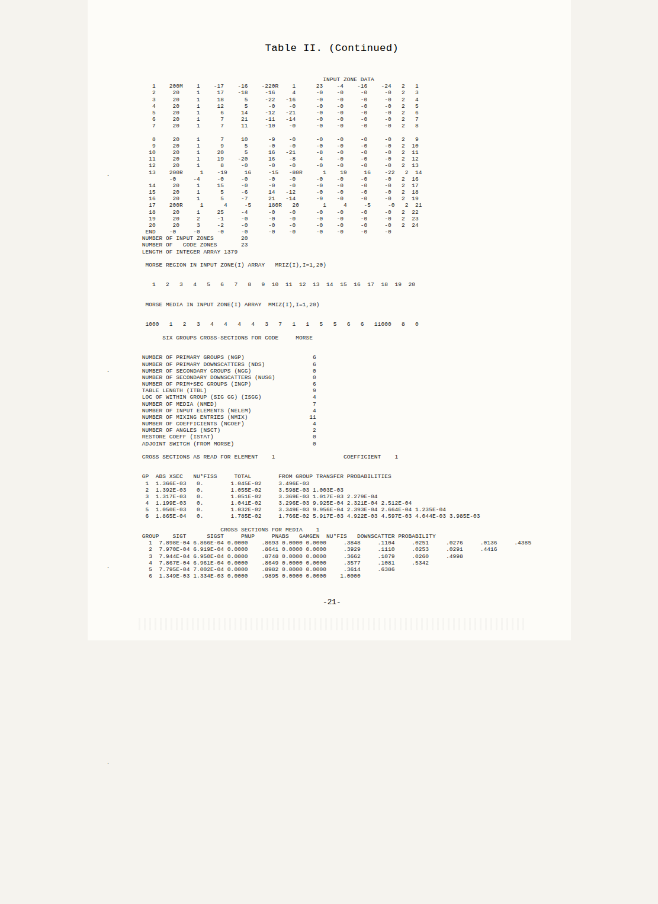. . . .
Table II. (Continued)
                                                      INPUT ZONE DATA
    1    200M    1    -17    -16    -220R    1      23    -4    -16    -24   2   1
    2     20     1     17    -18     -16     4      -0    -0     -0     -0   2   3
    3     20     1     18      5     -22   -16      -0    -0     -0     -0   2   4
    4     20     1     12      5      -0    -0      -0    -0     -0     -0   2   5
    5     20     1      6     14     -12   -21      -0    -0     -0     -0   2   6
    6     20     1      7     21     -11   -14      -0    -0     -0     -0   2   7
    7     20     1      7     11     -10    -0      -0    -0     -0     -0   2   8

    8     20     1      7     10      -9    -0      -0    -0     -0     -0   2   9
    9     20     1      9      5      -0    -0      -0    -0     -0     -0   2  10
   10     20     1     20      5      16   -21      -8    -0     -0     -0   2  11
   11     20     1     19    -20      16    -8       4    -0     -0     -0   2  12
   12     20     1      8     -0      -0    -0      -0    -0     -0     -0   2  13
   13    200R     1    -19     16     -15   -80R      1    19     16    -22   2  14
         -0     -4     -0     -0      -0    -0      -0    -0     -0     -0   2  16
   14     20     1     15     -0      -0    -0      -0    -0     -0     -0   2  17
   15     20     1      5     -6      14   -12      -0    -0     -0     -0   2  18
   16     20     1      5     -7      21   -14      -9    -0     -0     -0   2  19
   17    200R     1      4     -5     180R   20       1     4     -5     -0   2  21
   18     20     1     25     -4      -0    -0      -0    -0     -0     -0   2  22
   19     20     2     -1     -0      -0    -0      -0    -0     -0     -0   2  23
   20     20     3     -2     -0      -0    -0      -0    -0     -0     -0   2  24
  END    -0     -0     -0     -0      -0    -0      -0    -0     -0     -0
 NUMBER OF INPUT ZONES        20
 NUMBER OF   CODE ZONES       23
 LENGTH OF INTEGER ARRAY 1379

  MORSE REGION IN INPUT ZONE(I) ARRAY   MRIZ(I),I=1,20)


    1   2   3   4   5   6   7   8   9  10  11  12  13  14  15  16  17  18  19  20


  MORSE MEDIA IN INPUT ZONE(I) ARRAY  MMIZ(I),I=1,20)


  1000   1   2   3   4   4   4   4   3   7   1   1   5   5   6   6   11000   8   0

       SIX GROUPS CROSS-SECTIONS FOR CODE     MORSE


 NUMBER OF PRIMARY GROUPS (NGP)                    6
 NUMBER OF PRIMARY DOWNSCATTERS (NDS)              6
 NUMBER OF SECONDARY GROUPS (NGG)                  0
 NUMBER OF SECONDARY DOWNSCATTERS (NUSG)           0
 NUMBER OF PRIM+SEC GROUPS (INGP)                  6
 TABLE LENGTH (ITBL)                               9
 LOC OF WITHIN GROUP (SIG GG) (ISGG)               4
 NUMBER OF MEDIA (NMED)                            7
 NUMBER OF INPUT ELEMENTS (NELEM)                  4
 NUMBER OF MIXING ENTRIES (NMIX)                  11
 NUMBER OF COEFFICIENTS (NCOEF)                    4
 NUMBER OF ANGLES (NSCT)                           2
 RESTORE COEFF (ISTAT)                             0
 ADJOINT SWITCH (FROM MORSE)                       0

 CROSS SECTIONS AS READ FOR ELEMENT    1                    COEFFICIENT    1


 GP  ABS XSEC   NU*FISS     TOTAL        FROM GROUP TRANSFER PROBABILITIES
  1  1.366E-03   0.        1.045E-02     3.496E-03
  2  1.392E-03   0.        1.055E-02     3.598E-03 1.003E-03
  3  1.317E-03   0.        1.051E-02     3.369E-03 1.017E-03 2.279E-04
  4  1.199E-03   0.        1.041E-02     3.296E-03 9.925E-04 2.321E-04 2.512E-04
  5  1.050E-03   0.        1.032E-02     3.349E-03 9.956E-04 2.393E-04 2.664E-04 1.235E-04
  6  1.865E-04   0.        1.785E-02     1.766E-02 5.917E-03 4.922E-03 4.597E-03 4.044E-03 3.985E-03

                        CROSS SECTIONS FOR MEDIA    1
 GROUP    SIGT      SIGST     PNUP     PNABS   GAMGEN  NU*FIS   DOWNSCATTER PROBABILITY
   1  7.898E-04 6.866E-04 0.0000    .8693 0.0000 0.0000     .3848     .1104     .0251     .0276     .0136     .4385
   2  7.970E-04 6.919E-04 0.0000    .8641 0.0000 0.0000     .3929     .1110     .0253     .0291     .4416
   3  7.944E-04 6.950E-04 0.0000    .8748 0.0000 0.0000     .3662     .1079     .0260     .4998
   4  7.867E-04 6.961E-04 0.0000    .8649 0.0000 0.0000     .3577     .1081     .5342
   5  7.795E-04 7.002E-04 0.0000    .8982 0.0000 0.0000     .3614     .6386
   6  1.349E-03 1.334E-03 0.0000    .9895 0.0000 0.0000    1.0000
-21-